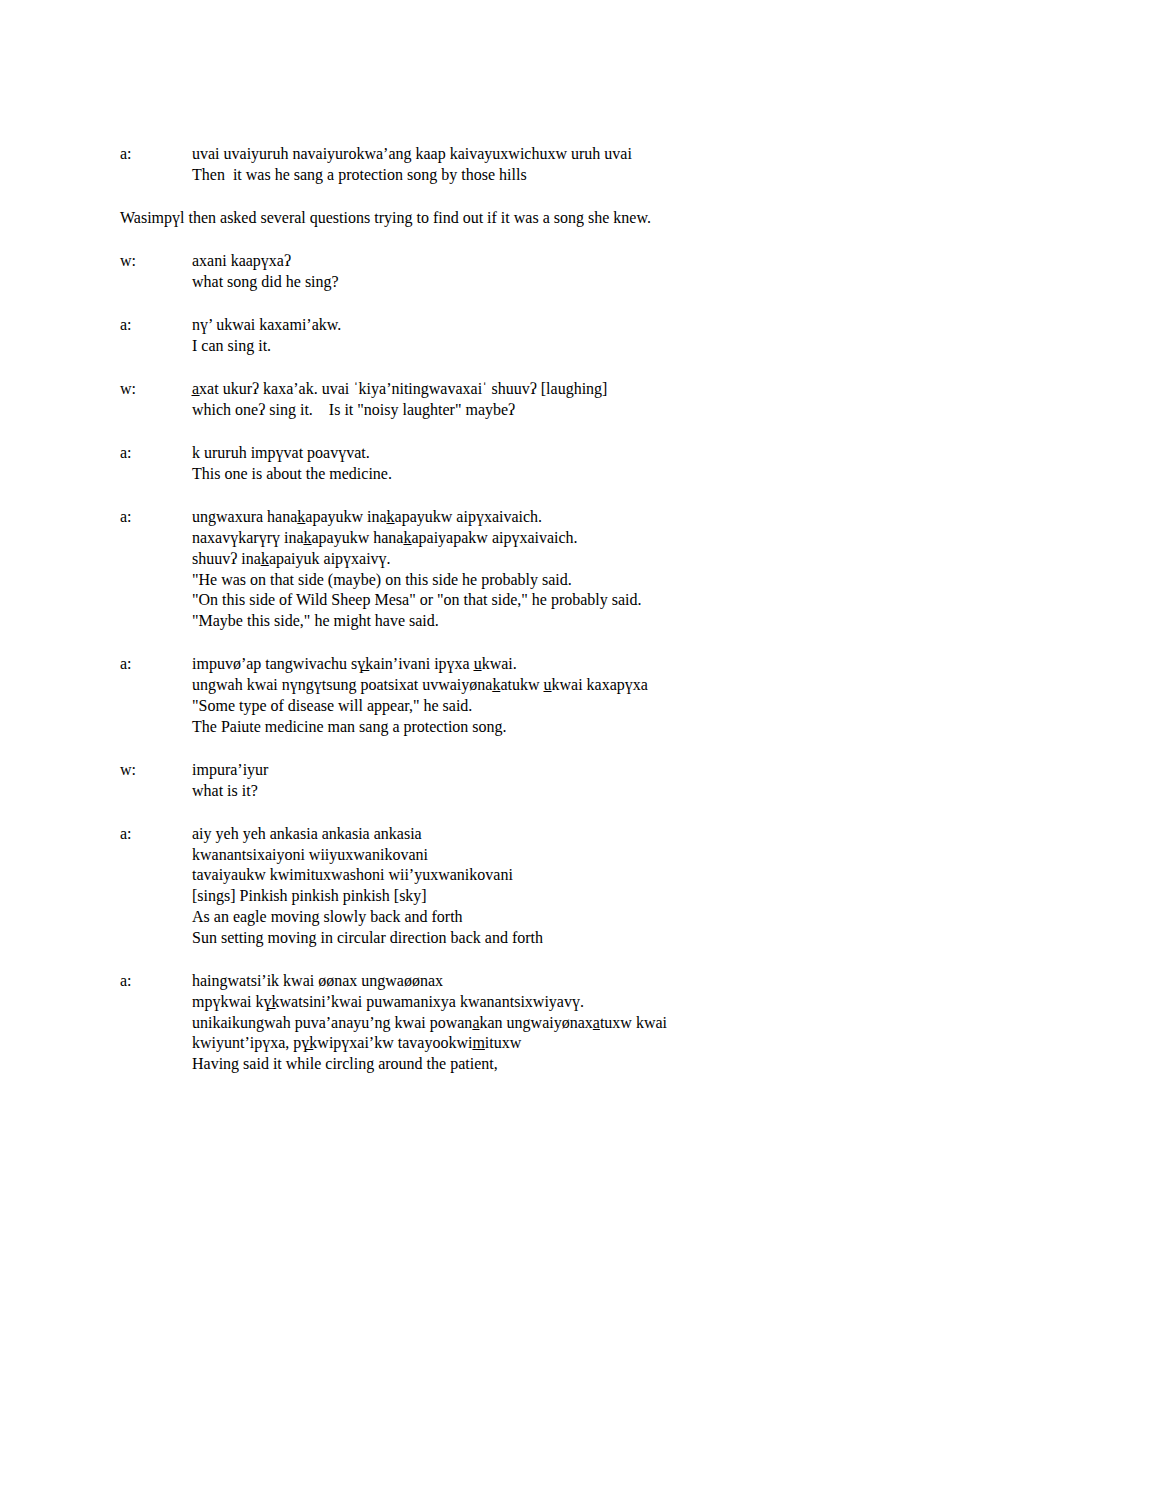a:
uvai uvaiyuruh navaiyurokwa’ang kaap kaivayuxwichuxw uruh uvai
Then it was he sang a protection song by those hills
Wasimpүl then asked several questions trying to find out if it was a song she knew.
w:
axani kaapүxaʔ
what song did he sing?
a:
nү’ ukwai kaxami’akw.
I can sing it.
w:
a̲xat ukurʔ kaxa’ak. uvai ˈkiya’nitingwavaxaiˈ shuuvʔ [laughing]
which oneʔ sing it. Is it "noisy laughter" maybeʔ
a:
k ururuh impүvat poavүvat.
This one is about the medicine.
a:
ungwaxura hanak̲apayukw inak̲apayukw aipүxaivaich.
naxavүkarүrү inak̲apayukw hanak̲apaiyapakw aipүxaivaich.
shuuvʔ inak̲apaiyuk aipүxaivү.
"He was on that side (maybe) on this side he probably said.
"On this side of Wild Sheep Mesa" or "on that side," he probably said.
"Maybe this side," he might have said.
a:
impuvø’ap tangwivachu sү̲kain’ivani ipүxa u̲kwai.
ungwah kwai nүngүtsung poatsixat uvwaiyønak̲atukw u̲kwai kaxapүxa
"Some type of disease will appear," he said.
The Paiute medicine man sang a protection song.
w:
impura’iyur
what is it?
a:
aiy yeh yeh ankasia ankasia ankasia
kwanantsixaiyoni wiiyuxwanikovani
tavaiyaukw kwimituxwashoni wii’yuxwanikovani
[sings] Pinkish pinkish pinkish [sky]
As an eagle moving slowly back and forth
Sun setting moving in circular direction back and forth
a:
haingwatsi’ik kwai øønax ungwaøønax
mpүkwai kү̲kwatsini’kwai puwamanixya kwanantsixwiyavү.
unikaikungwah puva’anayu’ng kwai powanakan ungwaiyønaxatuxw kwai
kwiyunt’ipүxa, pү̲kwipүxai’kw tavayookwimituxw
Having said it while circling around the patient,